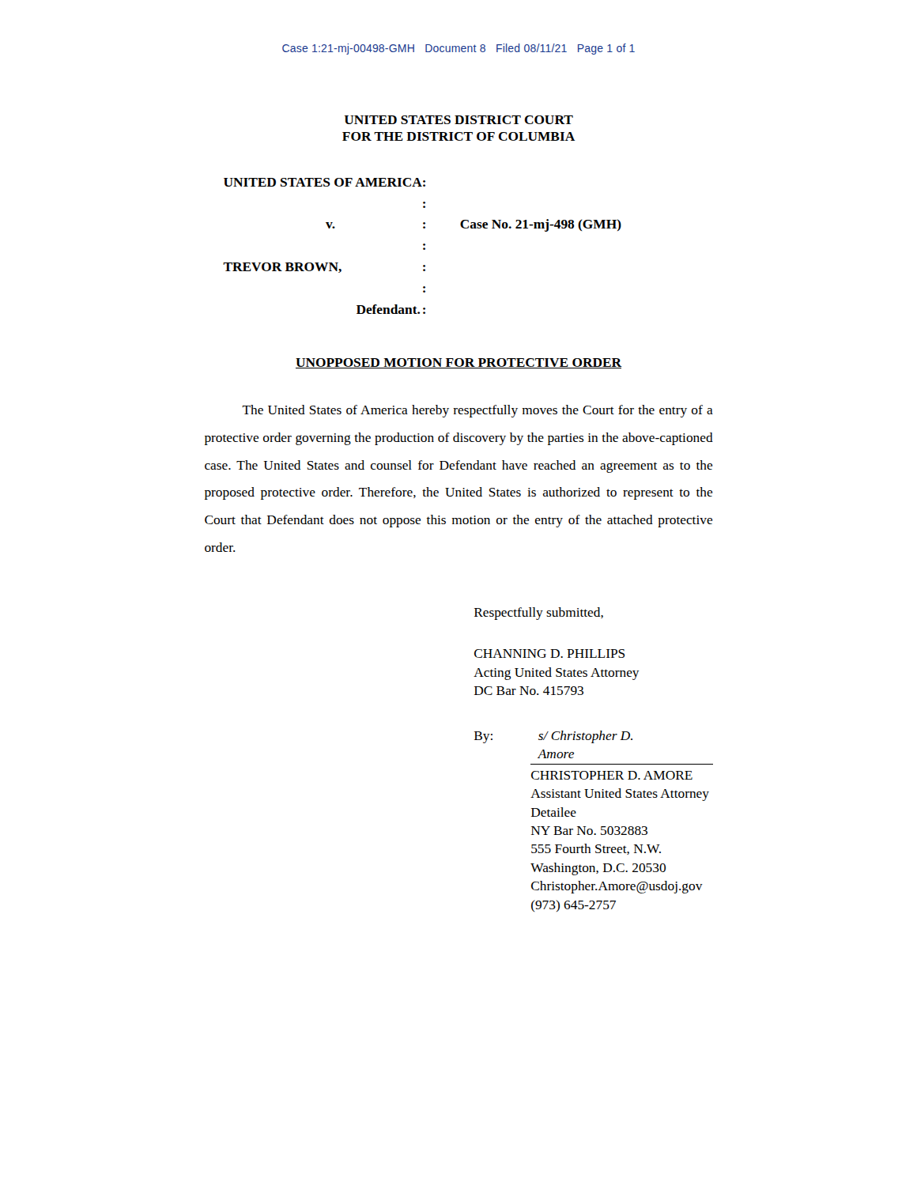Case 1:21-mj-00498-GMH Document 8 Filed 08/11/21 Page 1 of 1
UNITED STATES DISTRICT COURT
FOR THE DISTRICT OF COLUMBIA
| UNITED STATES OF AMERICA | : | |
| | : | |
| v. | : | Case No. 21-mj-498 (GMH) |
| | : | |
| TREVOR BROWN, | : | |
| | : | |
| Defendant. | : | |
UNOPPOSED MOTION FOR PROTECTIVE ORDER
The United States of America hereby respectfully moves the Court for the entry of a protective order governing the production of discovery by the parties in the above-captioned case. The United States and counsel for Defendant have reached an agreement as to the proposed protective order. Therefore, the United States is authorized to represent to the Court that Defendant does not oppose this motion or the entry of the attached protective order.
Respectfully submitted,
CHANNING D. PHILLIPS
Acting United States Attorney
DC Bar No. 415793
By:
s/ Christopher D. Amore
CHRISTOPHER D. AMORE
Assistant United States Attorney
Detailee
NY Bar No. 5032883
555 Fourth Street, N.W.
Washington, D.C. 20530
Christopher.Amore@usdoj.gov
(973) 645-2757